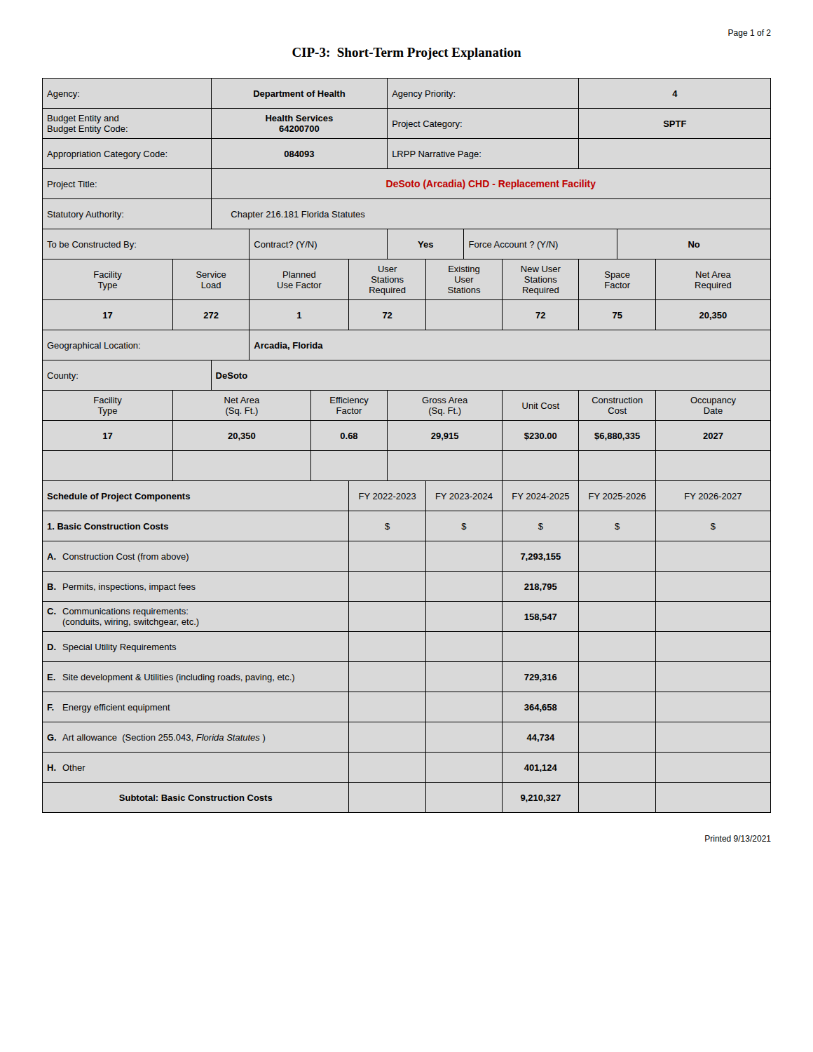Page 1 of 2
CIP-3: Short-Term Project Explanation
| Agency: | Department of Health | Agency Priority: | 4 |
| Budget Entity and Budget Entity Code: | Health Services 64200700 | Project Category: | SPTF |
| Appropriation Category Code: | 084093 | LRPP Narrative Page: | |
| Project Title: | DeSoto (Arcadia) CHD - Replacement Facility |
| Statutory Authority: | Chapter 216.181 Florida Statutes |
| To be Constructed By: | Contract? (Y/N) | Yes | Force Account ? (Y/N) | No |
| Facility Type | Service Load | Planned Use Factor | User Stations Required | Existing User Stations | New User Stations Required | Space Factor | Net Area Required |
| 17 | 272 | 1 | 72 | | 72 | 75 | 20,350 |
| Geographical Location: | Arcadia, Florida |
| County: | DeSoto |
| Facility Type | Net Area (Sq. Ft.) | Efficiency Factor | Gross Area (Sq. Ft.) | Unit Cost | Construction Cost | Occupancy Date |
| 17 | 20,350 | 0.68 | 29,915 | $230.00 | $6,880,335 | 2027 |
| Schedule of Project Components | FY 2022-2023 | FY 2023-2024 | FY 2024-2025 | FY 2025-2026 | FY 2026-2027 |
| 1. Basic Construction Costs | $ | $ | $ | $ | $ |
| A. Construction Cost (from above) | | | 7,293,155 | | |
| B. Permits, inspections, impact fees | | | 218,795 | | |
| C. Communications requirements: (conduits, wiring, switchgear, etc.) | | | 158,547 | | |
| D. Special Utility Requirements | | | | | |
| E. Site development & Utilities (including roads, paving, etc.) | | | 729,316 | | |
| F. Energy efficient equipment | | | 364,658 | | |
| G. Art allowance (Section 255.043, Florida Statutes ) | | | 44,734 | | |
| H. Other | | | 401,124 | | |
| Subtotal: Basic Construction Costs | | | 9,210,327 | | |
Printed 9/13/2021